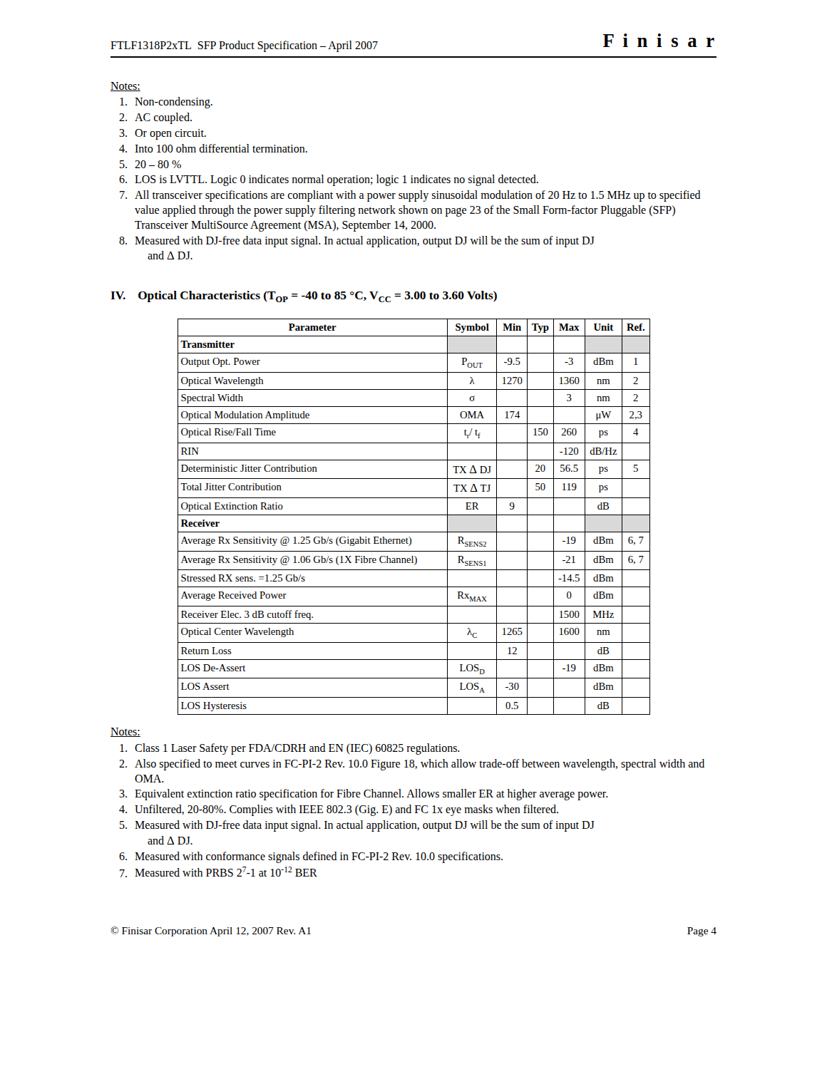FTLF1318P2xTL SFP Product Specification – April 2007
F i n i s a r
Notes:
Non-condensing.
AC coupled.
Or open circuit.
Into 100 ohm differential termination.
20 – 80 %
LOS is LVTTL. Logic 0 indicates normal operation; logic 1 indicates no signal detected.
All transceiver specifications are compliant with a power supply sinusoidal modulation of 20 Hz to 1.5 MHz up to specified value applied through the power supply filtering network shown on page 23 of the Small Form-factor Pluggable (SFP) Transceiver MultiSource Agreement (MSA), September 14, 2000.
Measured with DJ-free data input signal. In actual application, output DJ will be the sum of input DJ and Δ DJ.
IV. Optical Characteristics (TOP = -40 to 85 °C, VCC = 3.00 to 3.60 Volts)
| Parameter | Symbol | Min | Typ | Max | Unit | Ref. |
| --- | --- | --- | --- | --- | --- | --- |
| Transmitter | | | | | | |
| Output Opt. Power | P OUT | -9.5 | | -3 | dBm | 1 |
| Optical Wavelength | λ | 1270 | | 1360 | nm | 2 |
| Spectral Width | σ | | | 3 | nm | 2 |
| Optical Modulation Amplitude | OMA | 174 | | | μ W | 2,3 |
| Optical Rise/Fall Time | t r / t f | | 150 | 260 | ps | 4 |
| RIN | | | | -120 | dB/Hz | |
| Deterministic Jitter Contribution | TX Δ DJ | | 20 | 56.5 | ps | 5 |
| Total Jitter Contribution | TX Δ TJ | | 50 | 119 | ps | |
| Optical Extinction Ratio | ER | 9 | | | dB | |
| Receiver | | | | | | |
| Average Rx Sensitivity @ 1.25 Gb/s (Gigabit Ethernet) | R SENS2 | | | -19 | dBm | 6, 7 |
| Average Rx Sensitivity @ 1.06 Gb/s (1X Fibre Channel) | R SENS1 | | | -21 | dBm | 6, 7 |
| Stressed RX sens. =1.25 Gb/s | | | | -14.5 | dBm | |
| Average Received Power | Rx MAX | | | 0 | dBm | |
| Receiver Elec. 3 dB cutoff freq. | | | | 1500 | MHz | |
| Optical Center Wavelength | λ C | 1265 | | 1600 | nm | |
| Return Loss | | 12 | | | dB | |
| LOS De-Assert | LOS D | | | -19 | dBm | |
| LOS Assert | LOS A | -30 | | | dBm | |
| LOS Hysteresis | | 0.5 | | | dB | |
Notes:
Class 1 Laser Safety per FDA/CDRH and EN (IEC) 60825 regulations.
Also specified to meet curves in FC-PI-2 Rev. 10.0 Figure 18, which allow trade-off between wavelength, spectral width and OMA.
Equivalent extinction ratio specification for Fibre Channel. Allows smaller ER at higher average power.
Unfiltered, 20-80%. Complies with IEEE 802.3 (Gig. E) and FC 1x eye masks when filtered.
Measured with DJ-free data input signal. In actual application, output DJ will be the sum of input DJ and Δ DJ.
Measured with conformance signals defined in FC-PI-2 Rev. 10.0 specifications.
Measured with PRBS 27-1 at 10-12 BER
© Finisar Corporation April 12, 2007 Rev. A1
Page 4